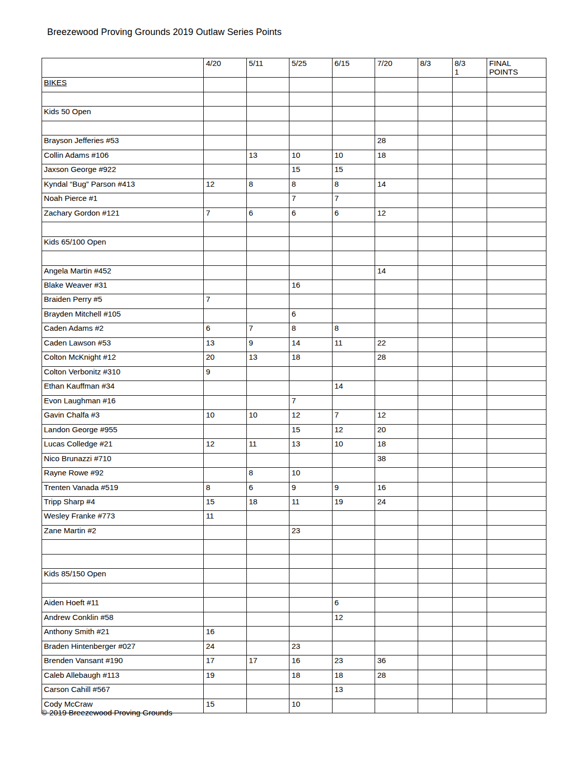Breezewood Proving Grounds 2019 Outlaw Series Points
| | 4/20 | 5/11 | 5/25 | 6/15 | 7/20 | 8/3 | 8/3 1 | FINAL POINTS |
| --- | --- | --- | --- | --- | --- | --- | --- | --- |
| BIKES | | | | | | | | |
| Kids 50 Open | | | | | | | | |
| Brayson Jefferies #53 | | | | | 28 | | | |
| Collin Adams #106 | | 13 | 10 | 10 | 18 | | | |
| Jaxson George #922 | | | 15 | 15 | | | | |
| Kyndal “Bug” Parson #413 | 12 | 8 | 8 | 8 | 14 | | | |
| Noah Pierce #1 | | | 7 | 7 | | | | |
| Zachary Gordon #121 | 7 | 6 | 6 | 6 | 12 | | | |
| Kids 65/100 Open | | | | | | | | |
| Angela Martin #452 | | | | | 14 | | | |
| Blake Weaver #31 | | | 16 | | | | | |
| Braiden Perry #5 | 7 | | | | | | | |
| Brayden Mitchell #105 | | | 6 | | | | | |
| Caden Adams #2 | 6 | 7 | 8 | 8 | | | | |
| Caden Lawson #53 | 13 | 9 | 14 | 11 | 22 | | | |
| Colton McKnight #12 | 20 | 13 | 18 | | 28 | | | |
| Colton Verbonitz #310 | 9 | | | | | | | |
| Ethan Kauffman #34 | | | | 14 | | | | |
| Evon Laughman #16 | | | 7 | | | | | |
| Gavin Chalfa #3 | 10 | 10 | 12 | 7 | 12 | | | |
| Landon George #955 | | | 15 | 12 | 20 | | | |
| Lucas Colledge #21 | 12 | 11 | 13 | 10 | 18 | | | |
| Nico Brunazzi #710 | | | | | 38 | | | |
| Rayne Rowe #92 | | 8 | 10 | | | | | |
| Trenten Vanada #519 | 8 | 6 | 9 | 9 | 16 | | | |
| Tripp Sharp #4 | 15 | 18 | 11 | 19 | 24 | | | |
| Wesley Franke #773 | 11 | | | | | | | |
| Zane Martin #2 | | | 23 | | | | | |
| Kids 85/150 Open | | | | | | | | |
| Aiden Hoeft #11 | | | | 6 | | | | |
| Andrew Conklin #58 | | | | 12 | | | | |
| Anthony Smith #21 | 16 | | | | | | | |
| Braden Hintenberger #027 | 24 | | 23 | | | | | |
| Brenden Vansant #190 | 17 | 17 | 16 | 23 | 36 | | | |
| Caleb Allebaugh #113 | 19 | | 18 | 18 | 28 | | | |
| Carson Cahill #567 | | | | 13 | | | | |
| Cody McCraw | 15 | | 10 | | | | | |
© 2019 Breezewood Proving Grounds